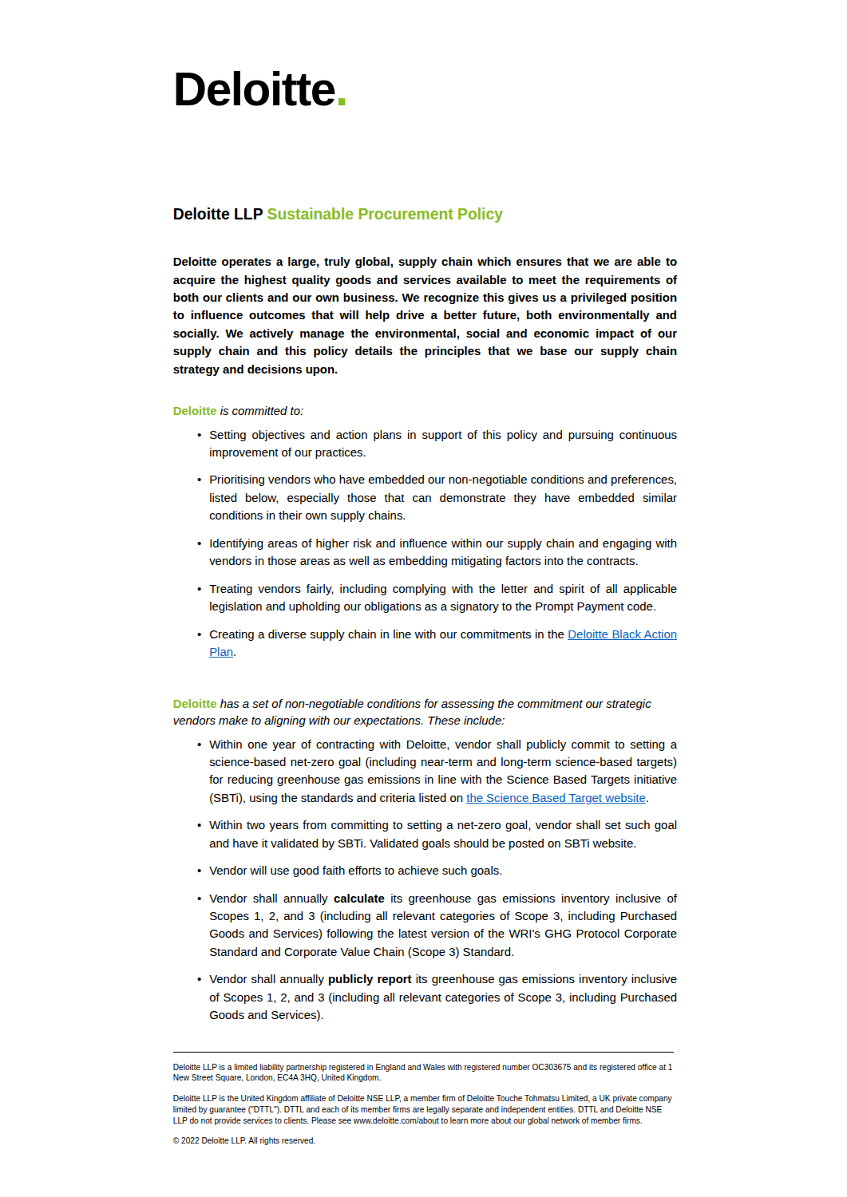Deloitte.
Deloitte LLP Sustainable Procurement Policy
Deloitte operates a large, truly global, supply chain which ensures that we are able to acquire the highest quality goods and services available to meet the requirements of both our clients and our own business. We recognize this gives us a privileged position to influence outcomes that will help drive a better future, both environmentally and socially. We actively manage the environmental, social and economic impact of our supply chain and this policy details the principles that we base our supply chain strategy and decisions upon.
Deloitte is committed to:
Setting objectives and action plans in support of this policy and pursuing continuous improvement of our practices.
Prioritising vendors who have embedded our non-negotiable conditions and preferences, listed below, especially those that can demonstrate they have embedded similar conditions in their own supply chains.
Identifying areas of higher risk and influence within our supply chain and engaging with vendors in those areas as well as embedding mitigating factors into the contracts.
Treating vendors fairly, including complying with the letter and spirit of all applicable legislation and upholding our obligations as a signatory to the Prompt Payment code.
Creating a diverse supply chain in line with our commitments in the Deloitte Black Action Plan.
Deloitte has a set of non-negotiable conditions for assessing the commitment our strategic vendors make to aligning with our expectations. These include:
Within one year of contracting with Deloitte, vendor shall publicly commit to setting a science-based net-zero goal (including near-term and long-term science-based targets) for reducing greenhouse gas emissions in line with the Science Based Targets initiative (SBTi), using the standards and criteria listed on the Science Based Target website.
Within two years from committing to setting a net-zero goal, vendor shall set such goal and have it validated by SBTi. Validated goals should be posted on SBTi website.
Vendor will use good faith efforts to achieve such goals.
Vendor shall annually calculate its greenhouse gas emissions inventory inclusive of Scopes 1, 2, and 3 (including all relevant categories of Scope 3, including Purchased Goods and Services) following the latest version of the WRI's GHG Protocol Corporate Standard and Corporate Value Chain (Scope 3) Standard.
Vendor shall annually publicly report its greenhouse gas emissions inventory inclusive of Scopes 1, 2, and 3 (including all relevant categories of Scope 3, including Purchased Goods and Services).
Deloitte LLP is a limited liability partnership registered in England and Wales with registered number OC303675 and its registered office at 1 New Street Square, London, EC4A 3HQ, United Kingdom.
Deloitte LLP is the United Kingdom affiliate of Deloitte NSE LLP, a member firm of Deloitte Touche Tohmatsu Limited, a UK private company limited by guarantee ("DTTL"). DTTL and each of its member firms are legally separate and independent entities. DTTL and Deloitte NSE LLP do not provide services to clients. Please see www.deloitte.com/about to learn more about our global network of member firms.
© 2022 Deloitte LLP. All rights reserved.